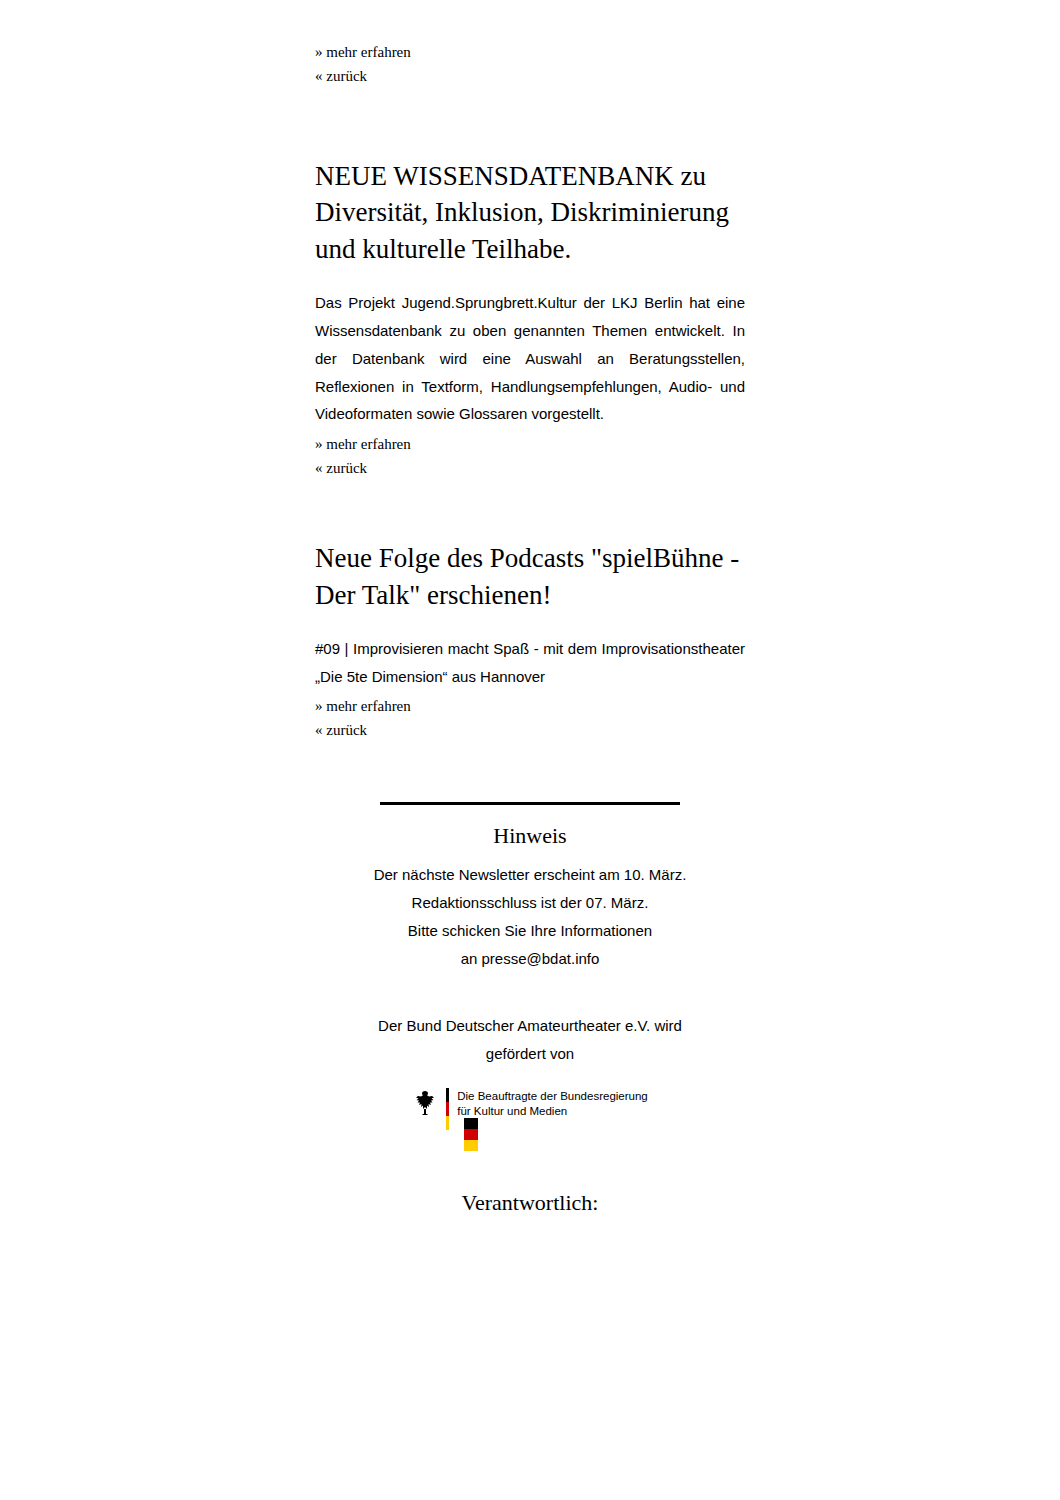» mehr erfahren
« zurück
NEUE WISSENSDATENBANK zu Diversität, Inklusion, Diskriminierung und kulturelle Teilhabe.
Das Projekt Jugend.Sprungbrett.Kultur der LKJ Berlin hat eine Wissensdatenbank zu oben genannten Themen entwickelt. In der Datenbank wird eine Auswahl an Beratungsstellen, Reflexionen in Textform, Handlungsempfehlungen, Audio- und Videoformaten sowie Glossaren vorgestellt.
» mehr erfahren
« zurück
Neue Folge des Podcasts "spielBühne - Der Talk" erschienen!
#09 | Improvisieren macht Spaß - mit dem Improvisationstheater „Die 5te Dimension“ aus Hannover
» mehr erfahren
« zurück
Hinweis
Der nächste Newsletter erscheint am 10. März.
Redaktionsschluss ist der 07. März.
Bitte schicken Sie Ihre Informationen
an presse@bdat.info
Der Bund Deutscher Amateurtheater e.V. wird
gefördert von
Die Beauftragte der Bundesregierung
für Kultur und Medien
Verantwortlich: